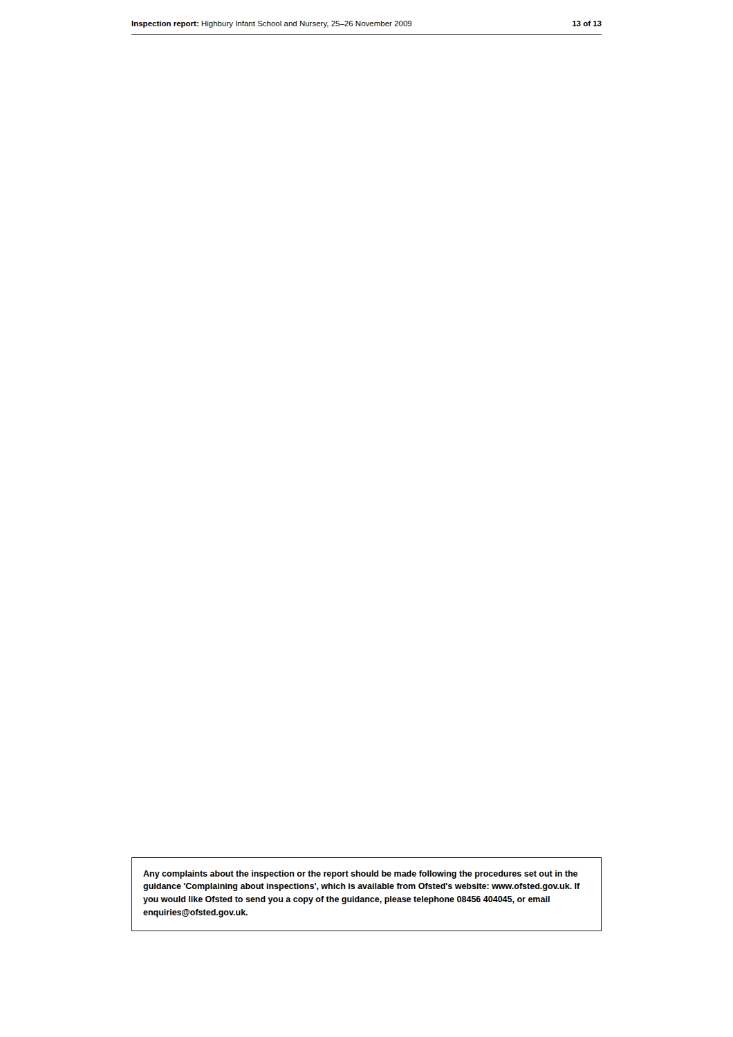Inspection report: Highbury Infant School and Nursery, 25–26 November 2009
13 of 13
Any complaints about the inspection or the report should be made following the procedures set out in the guidance 'Complaining about inspections', which is available from Ofsted's website: www.ofsted.gov.uk. If you would like Ofsted to send you a copy of the guidance, please telephone 08456 404045, or email enquiries@ofsted.gov.uk.